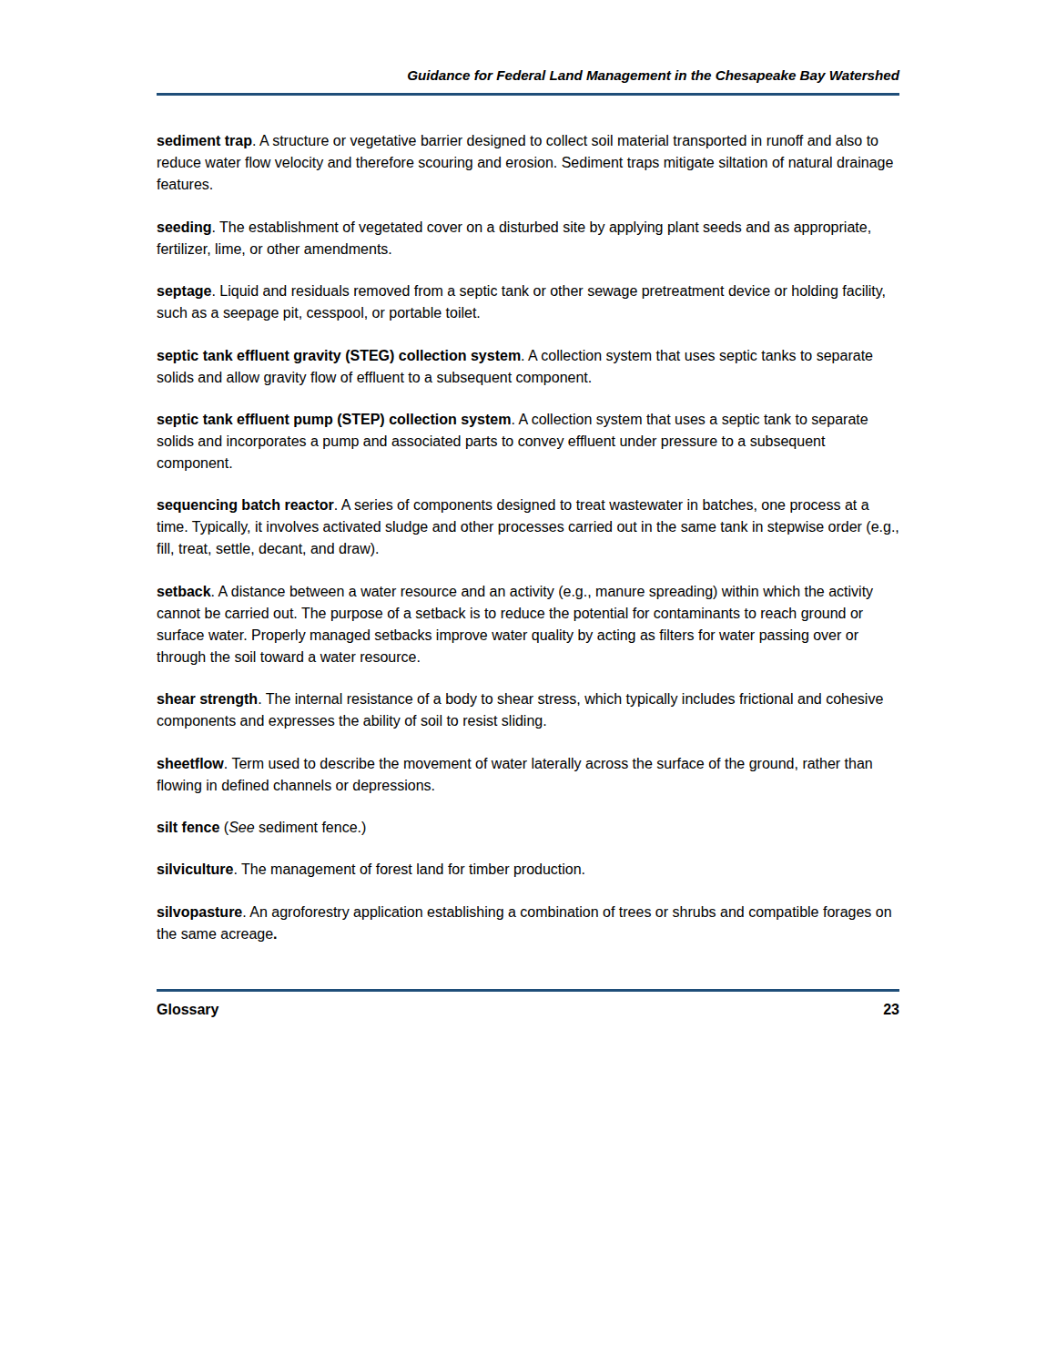Guidance for Federal Land Management in the Chesapeake Bay Watershed
sediment trap
. A structure or vegetative barrier designed to collect soil material transported in runoff and also to reduce water flow velocity and therefore scouring and erosion. Sediment traps mitigate siltation of natural drainage features.
seeding
. The establishment of vegetated cover on a disturbed site by applying plant seeds and as appropriate, fertilizer, lime, or other amendments.
septage
. Liquid and residuals removed from a septic tank or other sewage pretreatment device or holding facility, such as a seepage pit, cesspool, or portable toilet.
septic tank effluent gravity (STEG) collection system
. A collection system that uses septic tanks to separate solids and allow gravity flow of effluent to a subsequent component.
septic tank effluent pump (STEP) collection system
. A collection system that uses a septic tank to separate solids and incorporates a pump and associated parts to convey effluent under pressure to a subsequent component.
sequencing batch reactor
. A series of components designed to treat wastewater in batches, one process at a time. Typically, it involves activated sludge and other processes carried out in the same tank in stepwise order (e.g., fill, treat, settle, decant, and draw).
setback
. A distance between a water resource and an activity (e.g., manure spreading) within which the activity cannot be carried out. The purpose of a setback is to reduce the potential for contaminants to reach ground or surface water. Properly managed setbacks improve water quality by acting as filters for water passing over or through the soil toward a water resource.
shear strength
. The internal resistance of a body to shear stress, which typically includes frictional and cohesive components and expresses the ability of soil to resist sliding.
sheetflow
. Term used to describe the movement of water laterally across the surface of the ground, rather than flowing in defined channels or depressions.
silt fence
(See sediment fence.)
silviculture
. The management of forest land for timber production.
silvopasture
. An agroforestry application establishing a combination of trees or shrubs and compatible forages on the same acreage.
Glossary 23